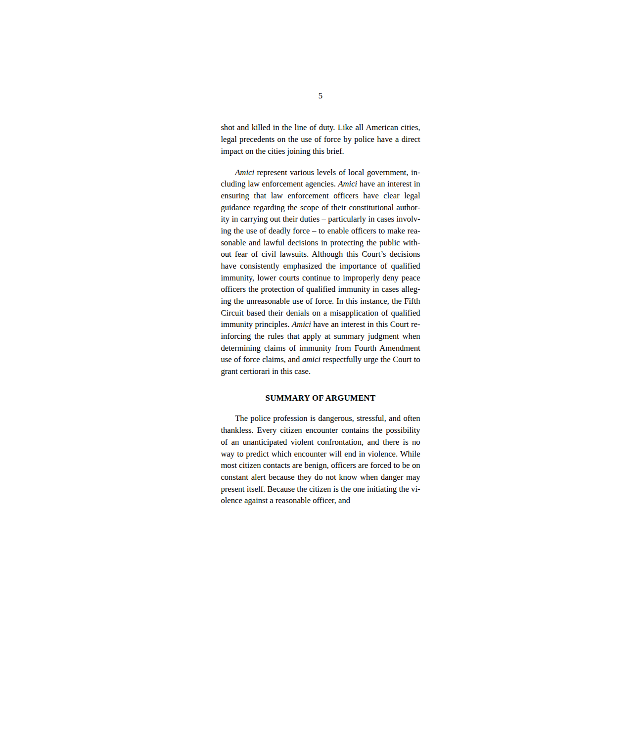5
shot and killed in the line of duty. Like all American cities, legal precedents on the use of force by police have a direct impact on the cities joining this brief.
Amici represent various levels of local government, including law enforcement agencies. Amici have an interest in ensuring that law enforcement officers have clear legal guidance regarding the scope of their constitutional authority in carrying out their duties – particularly in cases involving the use of deadly force – to enable officers to make reasonable and lawful decisions in protecting the public without fear of civil lawsuits. Although this Court’s decisions have consistently emphasized the importance of qualified immunity, lower courts continue to improperly deny peace officers the protection of qualified immunity in cases alleging the unreasonable use of force. In this instance, the Fifth Circuit based their denials on a misapplication of qualified immunity principles. Amici have an interest in this Court reinforcing the rules that apply at summary judgment when determining claims of immunity from Fourth Amendment use of force claims, and amici respectfully urge the Court to grant certiorari in this case.
SUMMARY OF ARGUMENT
The police profession is dangerous, stressful, and often thankless. Every citizen encounter contains the possibility of an unanticipated violent confrontation, and there is no way to predict which encounter will end in violence. While most citizen contacts are benign, officers are forced to be on constant alert because they do not know when danger may present itself. Because the citizen is the one initiating the violence against a reasonable officer, and